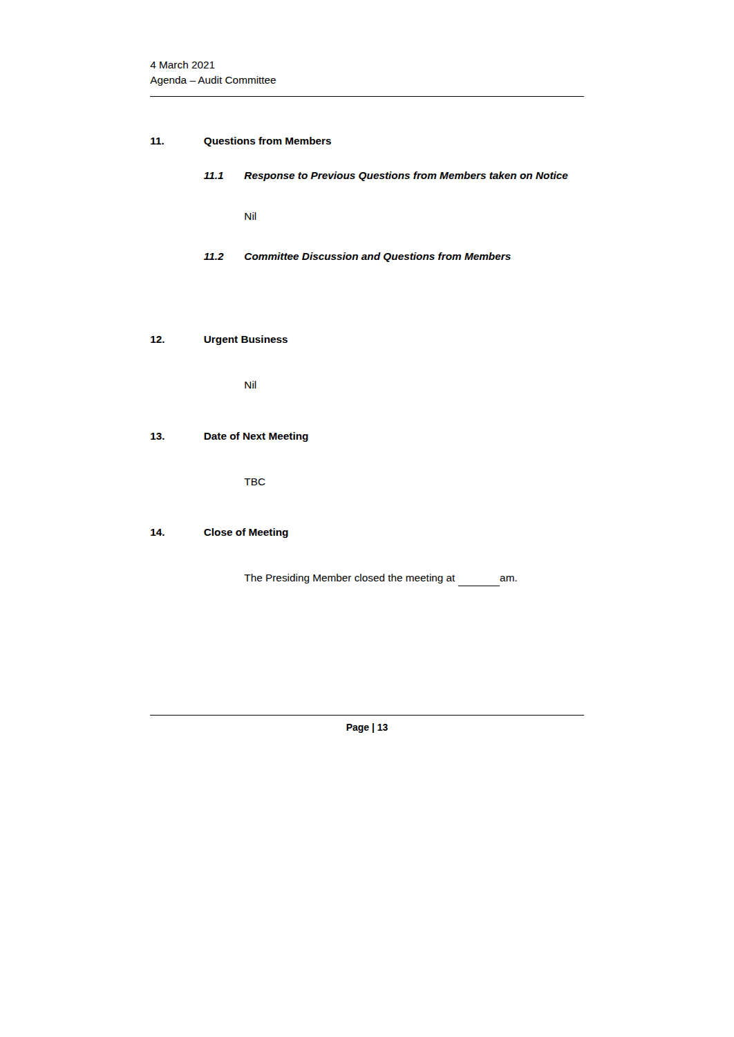4 March 2021
Agenda – Audit Committee
11. Questions from Members
11.1 Response to Previous Questions from Members taken on Notice
Nil
11.2 Committee Discussion and Questions from Members
12. Urgent Business
Nil
13. Date of Next Meeting
TBC
14. Close of Meeting
The Presiding Member closed the meeting at am.
Page | 13